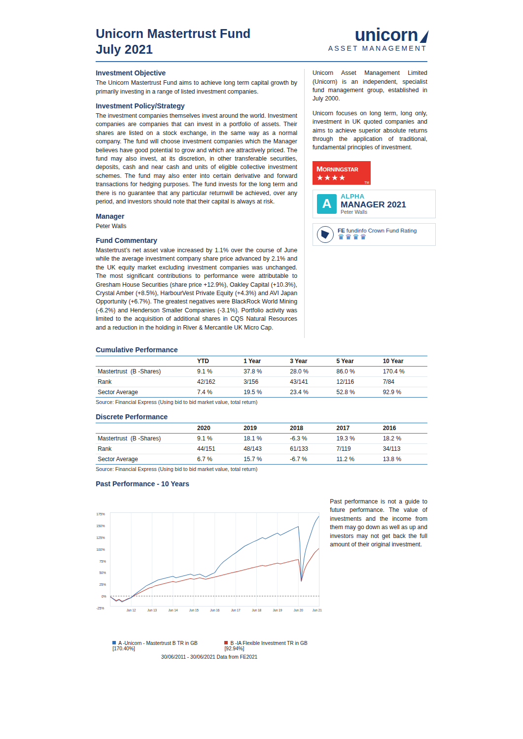Unicorn Mastertrust Fund
July 2021
unicorn
ASSET MANAGEMENT
Investment Objective
The Unicorn Mastertrust Fund aims to achieve long term capital growth by primarily investing in a range of listed investment companies.
Investment Policy/Strategy
The investment companies themselves invest around the world. Investment companies are companies that can invest in a portfolio of assets. Their shares are listed on a stock exchange, in the same way as a normal company. The fund will choose investment companies which the Manager believes have good potential to grow and which are attractively priced. The fund may also invest, at its discretion, in other transferable securities, deposits, cash and near cash and units of eligible collective investment schemes. The fund may also enter into certain derivative and forward transactions for hedging purposes. The fund invests for the long term and there is no guarantee that any particular returnwill be achieved, over any period, and investors should note that their capital is always at risk.
Manager
Peter Walls
Fund Commentary
Mastertrust’s net asset value increased by 1.1% over the course of June while the average investment company share price advanced by 2.1% and the UK equity market excluding investment companies was unchanged. The most significant contributions to performance were attributable to Gresham House Securities (share price +12.9%), Oakley Capital (+10.3%), Crystal Amber (+8.5%), HarbourVest Private Equity (+4.3%) and AVI Japan Opportunity (+6.7%). The greatest negatives were BlackRock World Mining (-6.2%) and Henderson Smaller Companies (-3.1%). Portfolio activity was limited to the acquisition of additional shares in CQS Natural Resources and a reduction in the holding in River & Mercantile UK Micro Cap.
Unicorn Asset Management Limited (Unicorn) is an independent, specialist fund management group, established in July 2000.
Unicorn focuses on long term, long only, investment in UK quoted companies and aims to achieve superior absolute returns through the application of traditional, fundamental principles of investment.
MORNINGSTAR
★★★★
TM
A
ALPHA
MANAGER 2021
Peter Walls
FE fundinfo Crown Fund Rating
♛♛♛♛
Cumulative Performance
| | YTD | 1 Year | 3 Year | 5 Year | 10 Year |
| --- | --- | --- | --- | --- | --- |
| Mastertrust (B -Shares) | 9.1 % | 37.8 % | 28.0 % | 86.0 % | 170.4 % |
| Rank | 42/162 | 3/156 | 43/141 | 12/116 | 7/84 |
| Sector Average | 7.4 % | 19.5 % | 23.4 % | 52.8 % | 92.9 % |
Source: Financial Express (Using bid to bid market value, total return)
Discrete Performance
| | 2020 | 2019 | 2018 | 2017 | 2016 |
| --- | --- | --- | --- | --- | --- |
| Mastertrust (B -Shares) | 9.1 % | 18.1 % | -6.3 % | 19.3 % | 18.2 % |
| Rank | 44/151 | 48/143 | 61/133 | 7/119 | 34/113 |
| Sector Average | 6.7 % | 15.7 % | -6.7 % | 11.2 % | 13.8 % |
Source: Financial Express (Using bid to bid market value, total return)
Past Performance - 10 Years
175% 150% 125% 100% 75% 50% 25% 0% -25% Jun 12 Jun 13 Jun 14 Jun 15 Jun 16 Jun 17 Jun 18 Jun 19 Jun 20 Jun 21
A -Unicorn - Mastertrust B TR in GB [170.40%] B -IA Flexible Investment TR in GB [92.94%]
30/06/2011 - 30/06/2021 Data from FE2021
Past performance is not a guide to future performance. The value of investments and the income from them may go down as well as up and investors may not get back the full amount of their original investment.